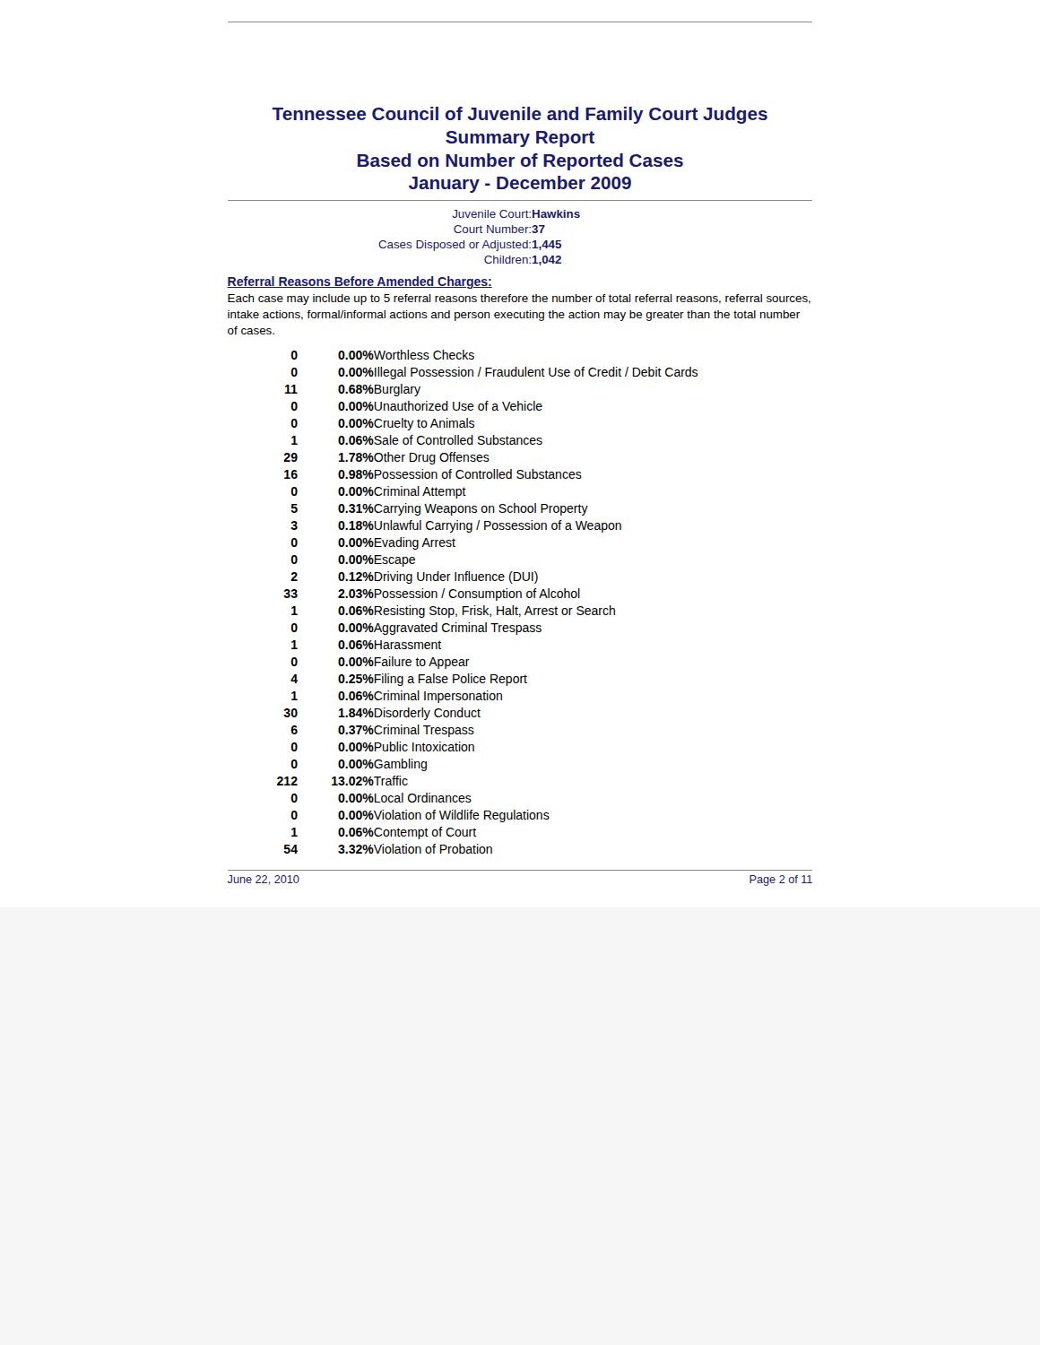Tennessee Council of Juvenile and Family Court Judges
Summary Report
Based on Number of Reported Cases
January - December 2009
| Juvenile Court: | Hawkins |
| Court Number: | 37 |
| Cases Disposed or Adjusted: | 1,445 |
| Children: | 1,042 |
Referral Reasons Before Amended Charges:
Each case may include up to 5 referral reasons therefore the number of total referral reasons, referral sources, intake actions, formal/informal actions and person executing the action may be greater than the total number of cases.
| 0 | 0.00% | Worthless Checks |
| 0 | 0.00% | Illegal Possession / Fraudulent Use of Credit / Debit Cards |
| 11 | 0.68% | Burglary |
| 0 | 0.00% | Unauthorized Use of a Vehicle |
| 0 | 0.00% | Cruelty to Animals |
| 1 | 0.06% | Sale of Controlled Substances |
| 29 | 1.78% | Other Drug Offenses |
| 16 | 0.98% | Possession of Controlled Substances |
| 0 | 0.00% | Criminal Attempt |
| 5 | 0.31% | Carrying Weapons on School Property |
| 3 | 0.18% | Unlawful Carrying / Possession of a Weapon |
| 0 | 0.00% | Evading Arrest |
| 0 | 0.00% | Escape |
| 2 | 0.12% | Driving Under Influence (DUI) |
| 33 | 2.03% | Possession / Consumption of Alcohol |
| 1 | 0.06% | Resisting Stop, Frisk, Halt, Arrest or Search |
| 0 | 0.00% | Aggravated Criminal Trespass |
| 1 | 0.06% | Harassment |
| 0 | 0.00% | Failure to Appear |
| 4 | 0.25% | Filing a False Police Report |
| 1 | 0.06% | Criminal Impersonation |
| 30 | 1.84% | Disorderly Conduct |
| 6 | 0.37% | Criminal Trespass |
| 0 | 0.00% | Public Intoxication |
| 0 | 0.00% | Gambling |
| 212 | 13.02% | Traffic |
| 0 | 0.00% | Local Ordinances |
| 0 | 0.00% | Violation of Wildlife Regulations |
| 1 | 0.06% | Contempt of Court |
| 54 | 3.32% | Violation of Probation |
June 22, 2010
Page 2 of 11